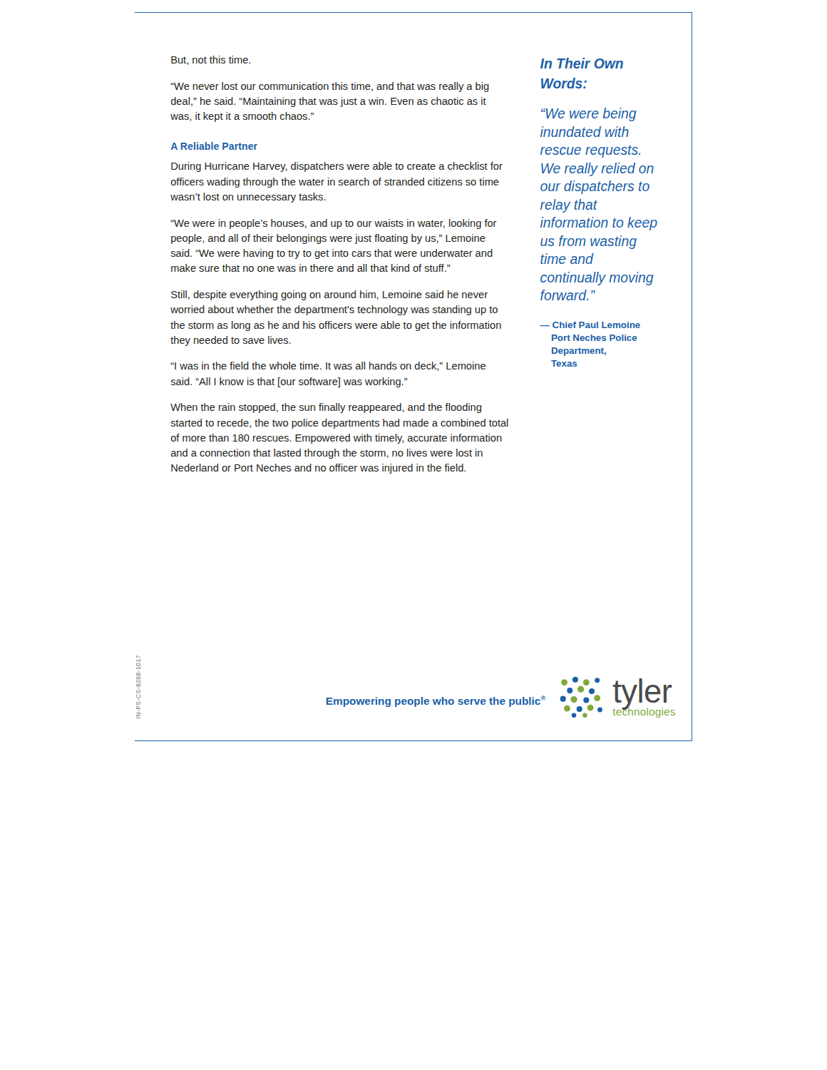But, not this time.
“We never lost our communication this time, and that was really a big deal,” he said. “Maintaining that was just a win. Even as chaotic as it was, it kept it a smooth chaos.”
A Reliable Partner
During Hurricane Harvey, dispatchers were able to create a checklist for officers wading through the water in search of stranded citizens so time wasn’t lost on unnecessary tasks.
“We were in people’s houses, and up to our waists in water, looking for people, and all of their belongings were just floating by us,” Lemoine said. “We were having to try to get into cars that were underwater and make sure that no one was in there and all that kind of stuff.”
Still, despite everything going on around him, Lemoine said he never worried about whether the department’s technology was standing up to the storm as long as he and his officers were able to get the information they needed to save lives.
“I was in the field the whole time. It was all hands on deck,” Lemoine said. “All I know is that [our software] was working.”
When the rain stopped, the sun finally reappeared, and the flooding started to recede, the two police departments had made a combined total of more than 180 rescues. Empowered with timely, accurate information and a connection that lasted through the storm, no lives were lost in Nederland or Port Neches and no officer was injured in the field.
In Their Own Words:
“We were being inundated with rescue requests. We really relied on our dispatchers to relay that information to keep us from wasting time and continually moving forward.”
— Chief Paul Lemoine Port Neches Police Department, Texas
Empowering people who serve the public®
tyler technologies
IN-PS-CS-8268-1017